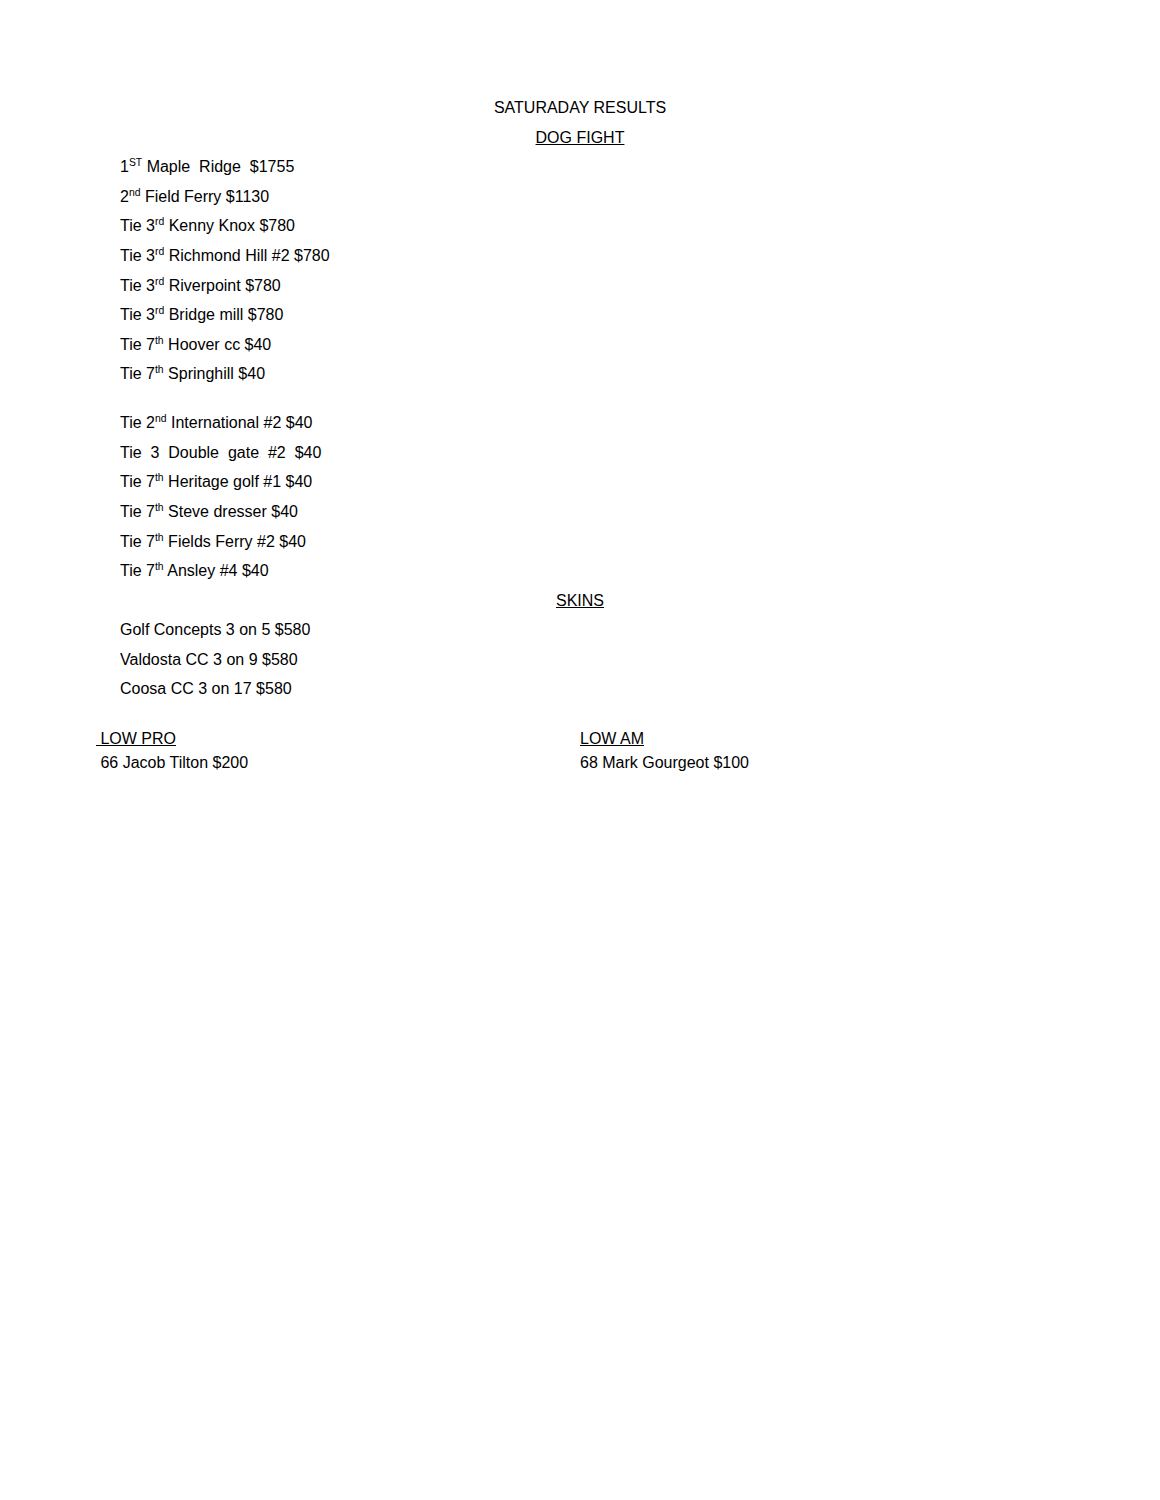SATURADAY RESULTS
DOG FIGHT
1ST Maple Ridge $1755
2nd Field Ferry $1130
Tie 3rd Kenny Knox $780
Tie 3rd Richmond Hill #2 $780
Tie 3rd Riverpoint $780
Tie 3rd Bridge mill $780
Tie 7th Hoover cc $40
Tie 7th Springhill $40
Tie 2nd International #2 $40
Tie 3 Double gate #2 $40
Tie 7th Heritage golf #1 $40
Tie 7th Steve dresser $40
Tie 7th Fields Ferry #2 $40
Tie 7th Ansley #4 $40
SKINS
Golf Concepts 3 on 5 $580
Valdosta CC 3 on 9 $580
Coosa CC 3 on 17 $580
| LOW PRO | LOW AM |
| 66 Jacob Tilton $200 | 68 Mark Gourgeot $100 |